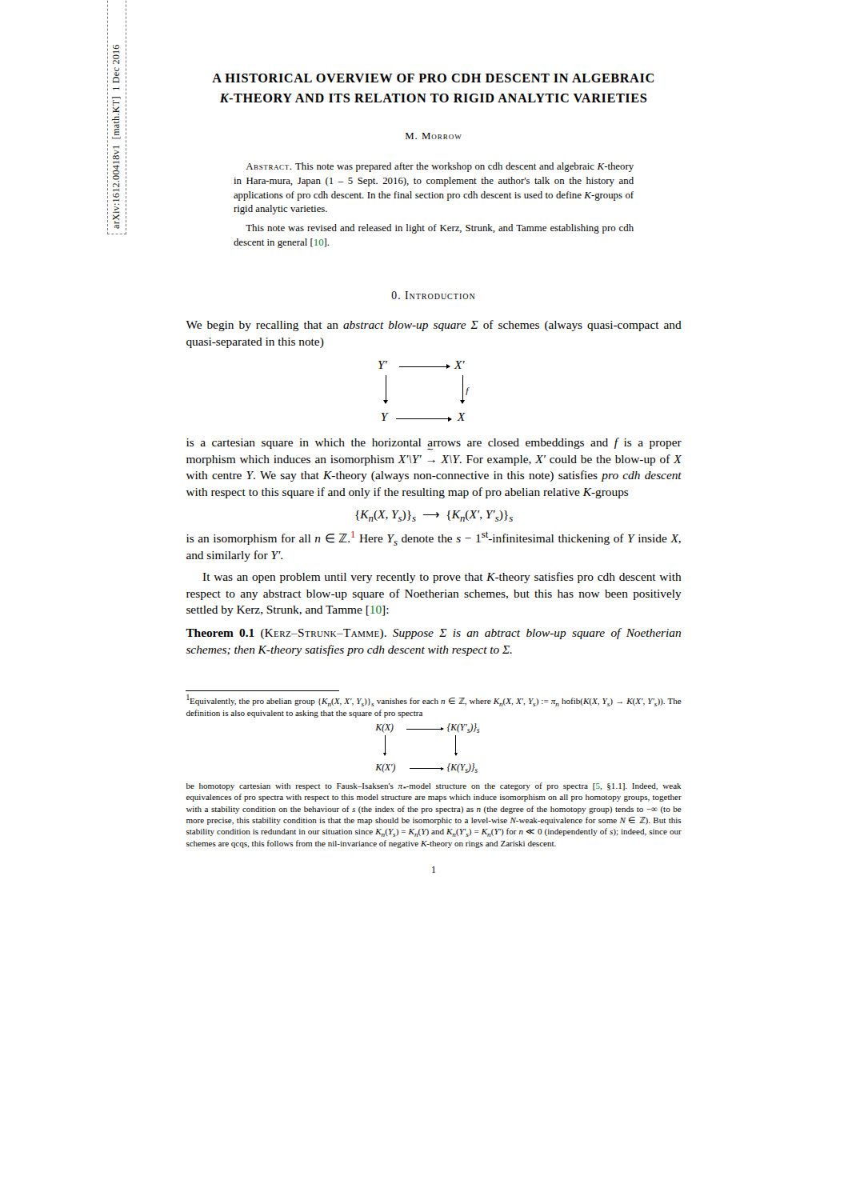arXiv:1612.00418v1 [math.KT] 1 Dec 2016
A Historical Overview of Pro cdh Descent in Algebraic
K-Theory and its Relation to Rigid Analytic Varieties
M. Morrow
Abstract. This note was prepared after the workshop on cdh descent and algebraic K-theory in Hara-mura, Japan (1 – 5 Sept. 2016), to complement the author's talk on the history and applications of pro cdh descent. In the final section pro cdh descent is used to define K-groups of rigid analytic varieties.
This note was revised and released in light of Kerz, Strunk, and Tamme establishing pro cdh descent in general [10].
0. Introduction
We begin by recalling that an abstract blow-up square Σ of schemes (always quasi-compact and quasi-separated in this note)
Y′ X′ Y X f
is a cartesian square in which the horizontal arrows are closed embeddings and f is a proper morphism which induces an isomorphism X′\Y′ ∼→ X\Y. For example, X′ could be the blow-up of X with centre Y. We say that K-theory (always non-connective in this note) satisfies pro cdh descent with respect to this square if and only if the resulting map of pro abelian relative K-groups
{Kn(X, Ys)}s ⟶ {Kn(X′, Y′s)}s
is an isomorphism for all n ∈ ℤ.1 Here Ys denote the s − 1st-infinitesimal thickening of Y inside X, and similarly for Y′.
It was an open problem until very recently to prove that K-theory satisfies pro cdh descent with respect to any abstract blow-up square of Noetherian schemes, but this has now been positively settled by Kerz, Strunk, and Tamme [10]:
Theorem 0.1 (Kerz–Strunk–Tamme). Suppose Σ is an abtract blow-up square of Noetherian schemes; then K-theory satisfies pro cdh descent with respect to Σ.
1Equivalently, the pro abelian group {Kn(X, X′, Ys)}s vanishes for each n ∈ ℤ, where Kn(X, X′, Ys) := πn hofib(K(X, Ys) → K(X′, Y′s)). The definition is also equivalent to asking that the square of pro spectra
K(X) {K(Y′s)}s K(X′) {K(Ys)}s
be homotopy cartesian with respect to Fausk–Isaksen's π*-model structure on the category of pro spectra [5, §1.1]. Indeed, weak equivalences of pro spectra with respect to this model structure are maps which induce isomorphism on all pro homotopy groups, together with a stability condition on the behaviour of s (the index of the pro spectra) as n (the degree of the homotopy group) tends to −∞ (to be more precise, this stability condition is that the map should be isomorphic to a level-wise N-weak-equivalence for some N ∈ ℤ). But this stability condition is redundant in our situation since Kn(Ys) = Kn(Y) and Kn(Y′s) = Kn(Y′) for n ≪ 0 (independently of s); indeed, since our schemes are qcqs, this follows from the nil-invariance of negative K-theory on rings and Zariski descent.
1